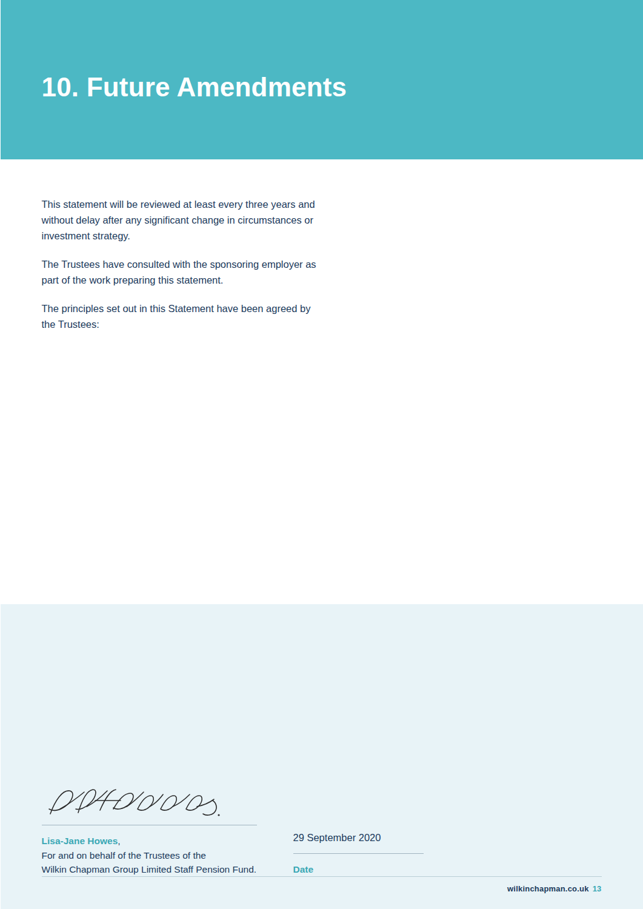10. Future Amendments
This statement will be reviewed at least every three years and without delay after any significant change in circumstances or investment strategy.
The Trustees have consulted with the sponsoring employer as part of the work preparing this statement.
The principles set out in this Statement have been agreed by the Trustees:
Lisa-Jane Howes,
For and on behalf of the Trustees of the
Wilkin Chapman Group Limited Staff Pension Fund.
29 September 2020
Date
wilkinchapman.co.uk 13